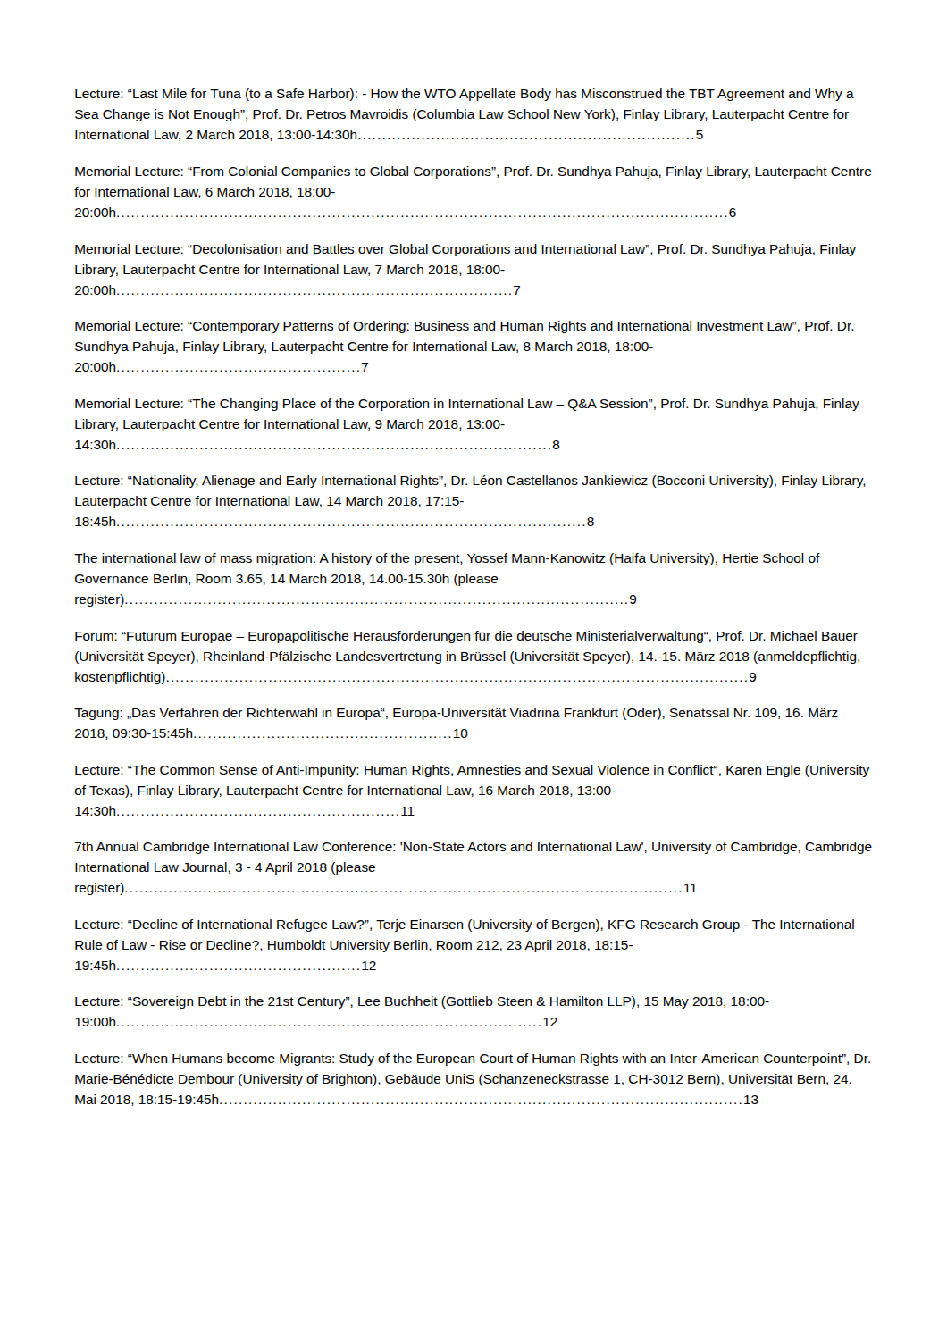Lecture: “Last Mile for Tuna (to a Safe Harbor): - How the WTO Appellate Body has Misconstrued the TBT Agreement and Why a Sea Change is Not Enough”, Prof. Dr. Petros Mavroidis (Columbia Law School New York), Finlay Library, Lauterpacht Centre for International Law, 2 March 2018, 13:00-14:30h..................................................................... 5
Memorial Lecture: “From Colonial Companies to Global Corporations”, Prof. Dr. Sundhya Pahuja, Finlay Library, Lauterpacht Centre for International Law, 6 March 2018, 18:00-20:00h............................................................................................................................. 6
Memorial Lecture: “Decolonisation and Battles over Global Corporations and International Law”, Prof. Dr. Sundhya Pahuja, Finlay Library, Lauterpacht Centre for International Law, 7 March 2018, 18:00-20:00h................................................................................. 7
Memorial Lecture: “Contemporary Patterns of Ordering: Business and Human Rights and International Investment Law”, Prof. Dr. Sundhya Pahuja, Finlay Library, Lauterpacht Centre for International Law, 8 March 2018, 18:00-20:00h.................................................. 7
Memorial Lecture: “The Changing Place of the Corporation in International Law – Q&A Session”, Prof. Dr. Sundhya Pahuja, Finlay Library, Lauterpacht Centre for International Law, 9 March 2018, 13:00-14:30h......................................................................................... 8
Lecture: “Nationality, Alienage and Early International Rights”, Dr. Léon Castellanos Jankiewicz (Bocconi University), Finlay Library, Lauterpacht Centre for International Law, 14 March 2018, 17:15-18:45h................................................................................................ 8
The international law of mass migration: A history of the present, Yossef Mann-Kanowitz (Haifa University), Hertie School of Governance Berlin, Room 3.65, 14 March 2018, 14.00-15.30h (please register)....................................................................................................... 9
Forum: “Futurum Europae – Europapolitische Herausforderungen für die deutsche Ministerialverwaltung“, Prof. Dr. Michael Bauer (Universität Speyer), Rheinland-Pfälzische Landesvertretung in Brüssel (Universität Speyer), 14.-15. März 2018 (anmeldepflichtig, kostenpflichtig)....................................................................................................................... 9
Tagung: „Das Verfahren der Richterwahl in Europa“, Europa-Universität Viadrina Frankfurt (Oder), Senatssal Nr. 109, 16. März 2018, 09:30-15:45h..................................................... 10
Lecture: “The Common Sense of Anti-Impunity: Human Rights, Amnesties and Sexual Violence in Conflict“, Karen Engle (University of Texas), Finlay Library, Lauterpacht Centre for International Law, 16 March 2018, 13:00-14:30h.......................................................... 11
7th Annual Cambridge International Law Conference: 'Non-State Actors and International Law', University of Cambridge, Cambridge International Law Journal, 3 - 4 April 2018 (please register).................................................................................................................. 11
Lecture: “Decline of International Refugee Law?”, Terje Einarsen (University of Bergen), KFG Research Group - The International Rule of Law - Rise or Decline?, Humboldt University Berlin, Room 212, 23 April 2018, 18:15-19:45h.................................................. 12
Lecture: “Sovereign Debt in the 21st Century”, Lee Buchheit (Gottlieb Steen & Hamilton LLP), 15 May 2018, 18:00-19:00h....................................................................................... 12
Lecture: “When Humans become Migrants: Study of the European Court of Human Rights with an Inter-American Counterpoint”, Dr. Marie-Bénédicte Dembour (University of Brighton), Gebäude UniS (Schanzeneckstrasse 1, CH-3012 Bern), Universität Bern, 24. Mai 2018, 18:15-19:45h........................................................................................................... 13